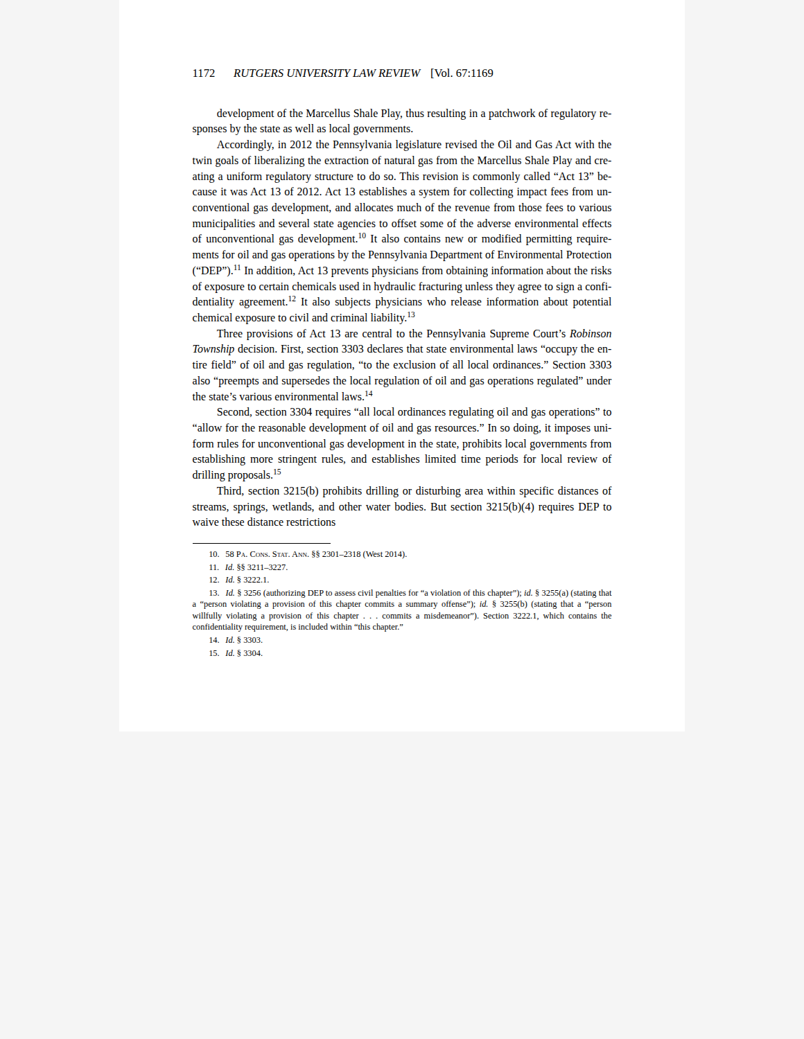1172 RUTGERS UNIVERSITY LAW REVIEW[Vol. 67:1169
development of the Marcellus Shale Play, thus resulting in a patchwork of regulatory responses by the state as well as local governments.
Accordingly, in 2012 the Pennsylvania legislature revised the Oil and Gas Act with the twin goals of liberalizing the extraction of natural gas from the Marcellus Shale Play and creating a uniform regulatory structure to do so. This revision is commonly called “Act 13” because it was Act 13 of 2012. Act 13 establishes a system for collecting impact fees from unconventional gas development, and allocates much of the revenue from those fees to various municipalities and several state agencies to offset some of the adverse environmental effects of unconventional gas development.10 It also contains new or modified permitting requirements for oil and gas operations by the Pennsylvania Department of Environmental Protection (“DEP”).11 In addition, Act 13 prevents physicians from obtaining information about the risks of exposure to certain chemicals used in hydraulic fracturing unless they agree to sign a confidentiality agreement.12 It also subjects physicians who release information about potential chemical exposure to civil and criminal liability.13
Three provisions of Act 13 are central to the Pennsylvania Supreme Court’s Robinson Township decision. First, section 3303 declares that state environmental laws “occupy the entire field” of oil and gas regulation, “to the exclusion of all local ordinances.” Section 3303 also “preempts and supersedes the local regulation of oil and gas operations regulated” under the state’s various environmental laws.14
Second, section 3304 requires “all local ordinances regulating oil and gas operations” to “allow for the reasonable development of oil and gas resources.” In so doing, it imposes uniform rules for unconventional gas development in the state, prohibits local governments from establishing more stringent rules, and establishes limited time periods for local review of drilling proposals.15
Third, section 3215(b) prohibits drilling or disturbing area within specific distances of streams, springs, wetlands, and other water bodies. But section 3215(b)(4) requires DEP to waive these distance restrictions
10. 58 Pa. Cons. Stat. Ann. §§ 2301–2318 (West 2014).
11. Id. §§ 3211–3227.
12. Id. § 3222.1.
13. Id. § 3256 (authorizing DEP to assess civil penalties for “a violation of this chapter”); id. § 3255(a) (stating that a “person violating a provision of this chapter commits a summary offense”); id. § 3255(b) (stating that a “person willfully violating a provision of this chapter . . . commits a misdemeanor”). Section 3222.1, which contains the confidentiality requirement, is included within “this chapter.”
14. Id. § 3303.
15. Id. § 3304.